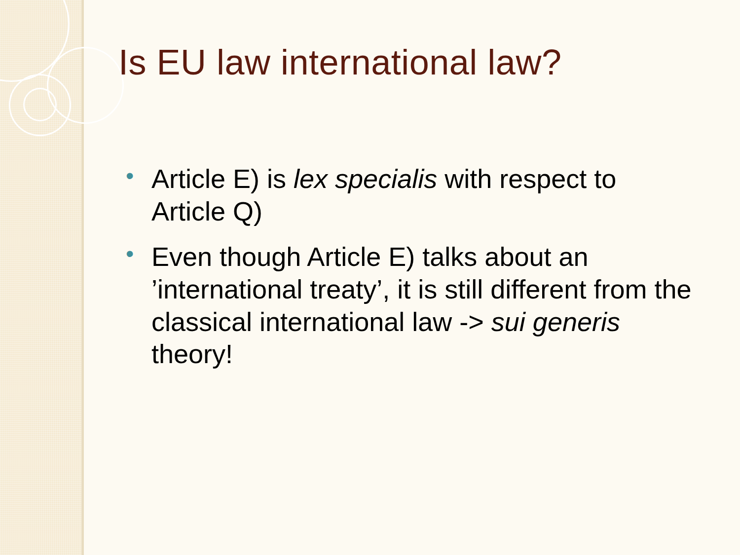Is EU law international law?
Article E) is lex specialis with respect to Article Q)
Even though Article E) talks about an ’international treaty’, it is still different from the classical international law -> sui generis theory!